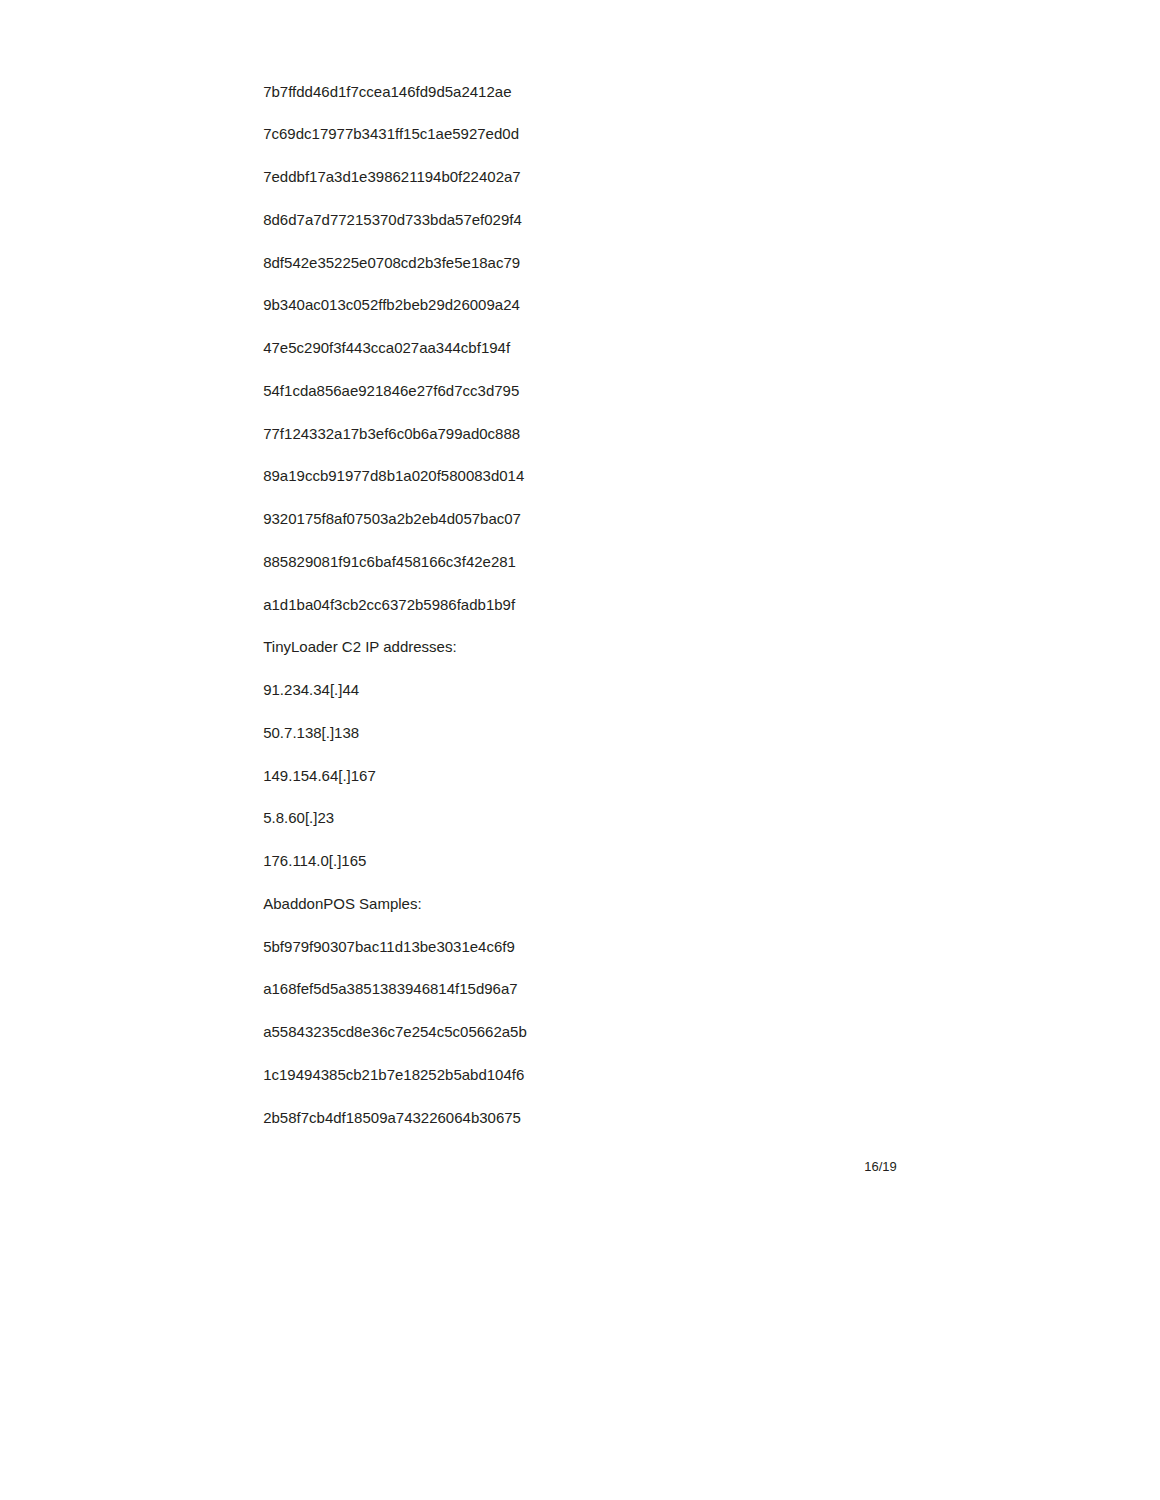7b7ffdd46d1f7ccea146fd9d5a2412ae
7c69dc17977b3431ff15c1ae5927ed0d
7eddbf17a3d1e398621194b0f22402a7
8d6d7a7d77215370d733bda57ef029f4
8df542e35225e0708cd2b3fe5e18ac79
9b340ac013c052ffb2beb29d26009a24
47e5c290f3f443cca027aa344cbf194f
54f1cda856ae921846e27f6d7cc3d795
77f124332a17b3ef6c0b6a799ad0c888
89a19ccb91977d8b1a020f580083d014
9320175f8af07503a2b2eb4d057bac07
885829081f91c6baf458166c3f42e281
a1d1ba04f3cb2cc6372b5986fadb1b9f
TinyLoader C2 IP addresses:
91.234.34[.]44
50.7.138[.]138
149.154.64[.]167
5.8.60[.]23
176.114.0[.]165
AbaddonPOS Samples:
5bf979f90307bac11d13be3031e4c6f9
a168fef5d5a3851383946814f15d96a7
a55843235cd8e36c7e254c5c05662a5b
1c19494385cb21b7e18252b5abd104f6
2b58f7cb4df18509a743226064b30675
16/19